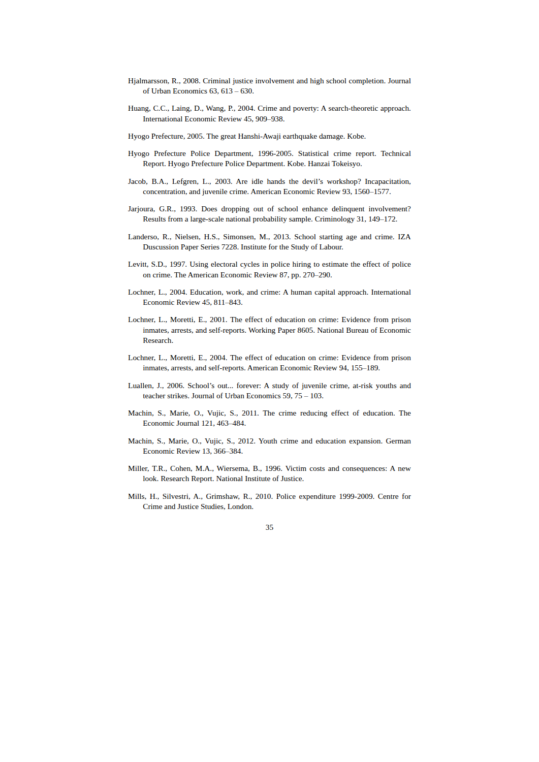Hjalmarsson, R., 2008. Criminal justice involvement and high school completion. Journal of Urban Economics 63, 613 – 630.
Huang, C.C., Laing, D., Wang, P., 2004. Crime and poverty: A search-theoretic approach. International Economic Review 45, 909–938.
Hyogo Prefecture, 2005. The great Hanshi-Awaji earthquake damage. Kobe.
Hyogo Prefecture Police Department, 1996-2005. Statistical crime report. Technical Report. Hyogo Prefecture Police Department. Kobe. Hanzai Tokeisyo.
Jacob, B.A., Lefgren, L., 2003. Are idle hands the devil’s workshop? Incapacitation, concentration, and juvenile crime. American Economic Review 93, 1560–1577.
Jarjoura, G.R., 1993. Does dropping out of school enhance delinquent involvement? Results from a large-scale national probability sample. Criminology 31, 149–172.
Landerso, R., Nielsen, H.S., Simonsen, M., 2013. School starting age and crime. IZA Duscussion Paper Series 7228. Institute for the Study of Labour.
Levitt, S.D., 1997. Using electoral cycles in police hiring to estimate the effect of police on crime. The American Economic Review 87, pp. 270–290.
Lochner, L., 2004. Education, work, and crime: A human capital approach. International Economic Review 45, 811–843.
Lochner, L., Moretti, E., 2001. The effect of education on crime: Evidence from prison inmates, arrests, and self-reports. Working Paper 8605. National Bureau of Economic Research.
Lochner, L., Moretti, E., 2004. The effect of education on crime: Evidence from prison inmates, arrests, and self-reports. American Economic Review 94, 155–189.
Luallen, J., 2006. School’s out... forever: A study of juvenile crime, at-risk youths and teacher strikes. Journal of Urban Economics 59, 75 – 103.
Machin, S., Marie, O., Vujic, S., 2011. The crime reducing effect of education. The Economic Journal 121, 463–484.
Machin, S., Marie, O., Vujic, S., 2012. Youth crime and education expansion. German Economic Review 13, 366–384.
Miller, T.R., Cohen, M.A., Wiersema, B., 1996. Victim costs and consequences: A new look. Research Report. National Institute of Justice.
Mills, H., Silvestri, A., Grimshaw, R., 2010. Police expenditure 1999-2009. Centre for Crime and Justice Studies, London.
35